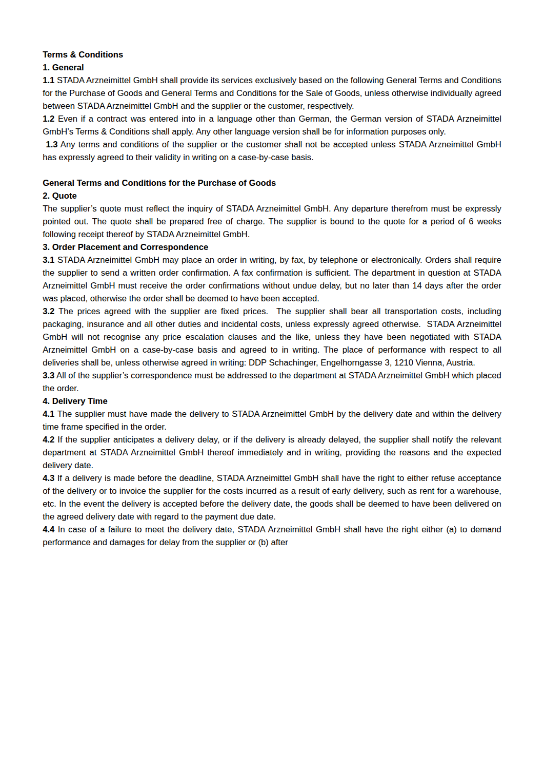Terms & Conditions
1. General
1.1 STADA Arzneimittel GmbH shall provide its services exclusively based on the following General Terms and Conditions for the Purchase of Goods and General Terms and Conditions for the Sale of Goods, unless otherwise individually agreed between STADA Arzneimittel GmbH and the supplier or the customer, respectively.
1.2 Even if a contract was entered into in a language other than German, the German version of STADA Arzneimittel GmbH’s Terms & Conditions shall apply. Any other language version shall be for information purposes only.
1.3 Any terms and conditions of the supplier or the customer shall not be accepted unless STADA Arzneimittel GmbH has expressly agreed to their validity in writing on a case-by-case basis.
General Terms and Conditions for the Purchase of Goods
2. Quote
The supplier’s quote must reflect the inquiry of STADA Arzneimittel GmbH. Any departure therefrom must be expressly pointed out. The quote shall be prepared free of charge. The supplier is bound to the quote for a period of 6 weeks following receipt thereof by STADA Arzneimittel GmbH.
3. Order Placement and Correspondence
3.1 STADA Arzneimittel GmbH may place an order in writing, by fax, by telephone or electronically. Orders shall require the supplier to send a written order confirmation. A fax confirmation is sufficient. The department in question at STADA Arzneimittel GmbH must receive the order confirmations without undue delay, but no later than 14 days after the order was placed, otherwise the order shall be deemed to have been accepted.
3.2 The prices agreed with the supplier are fixed prices. The supplier shall bear all transportation costs, including packaging, insurance and all other duties and incidental costs, unless expressly agreed otherwise. STADA Arzneimittel GmbH will not recognise any price escalation clauses and the like, unless they have been negotiated with STADA Arzneimittel GmbH on a case-by-case basis and agreed to in writing. The place of performance with respect to all deliveries shall be, unless otherwise agreed in writing: DDP Schachinger, Engelhorngasse 3, 1210 Vienna, Austria.
3.3 All of the supplier’s correspondence must be addressed to the department at STADA Arzneimittel GmbH which placed the order.
4. Delivery Time
4.1 The supplier must have made the delivery to STADA Arzneimittel GmbH by the delivery date and within the delivery time frame specified in the order.
4.2 If the supplier anticipates a delivery delay, or if the delivery is already delayed, the supplier shall notify the relevant department at STADA Arzneimittel GmbH thereof immediately and in writing, providing the reasons and the expected delivery date.
4.3 If a delivery is made before the deadline, STADA Arzneimittel GmbH shall have the right to either refuse acceptance of the delivery or to invoice the supplier for the costs incurred as a result of early delivery, such as rent for a warehouse, etc. In the event the delivery is accepted before the delivery date, the goods shall be deemed to have been delivered on the agreed delivery date with regard to the payment due date.
4.4 In case of a failure to meet the delivery date, STADA Arzneimittel GmbH shall have the right either (a) to demand performance and damages for delay from the supplier or (b) after